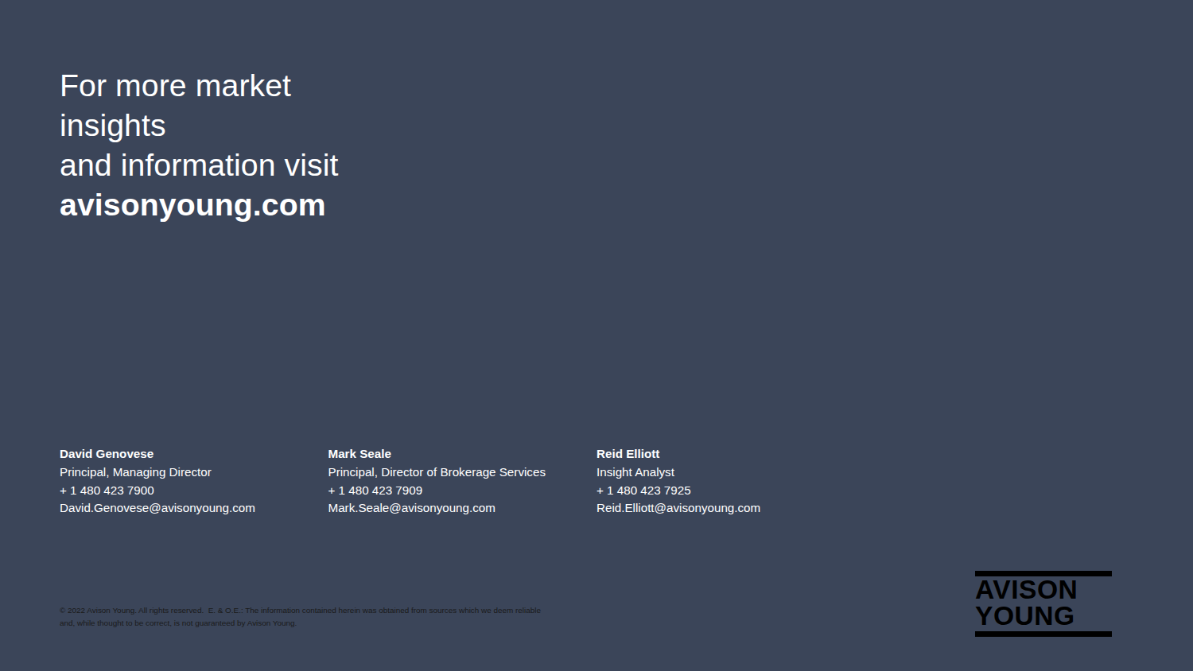For more market insights
and information visit
avisonyoung.com
David Genovese
Principal, Managing Director
+ 1 480 423 7900
David.Genovese@avisonyoung.com
Mark Seale
Principal, Director of Brokerage Services
+ 1 480 423 7909
Mark.Seale@avisonyoung.com
Reid Elliott
Insight Analyst
+ 1 480 423 7925
Reid.Elliott@avisonyoung.com
© 2022 Avison Young. All rights reserved. E. & O.E.: The information contained herein was obtained from sources which we deem reliable and, while thought to be correct, is not guaranteed by Avison Young.
AVISON YOUNG